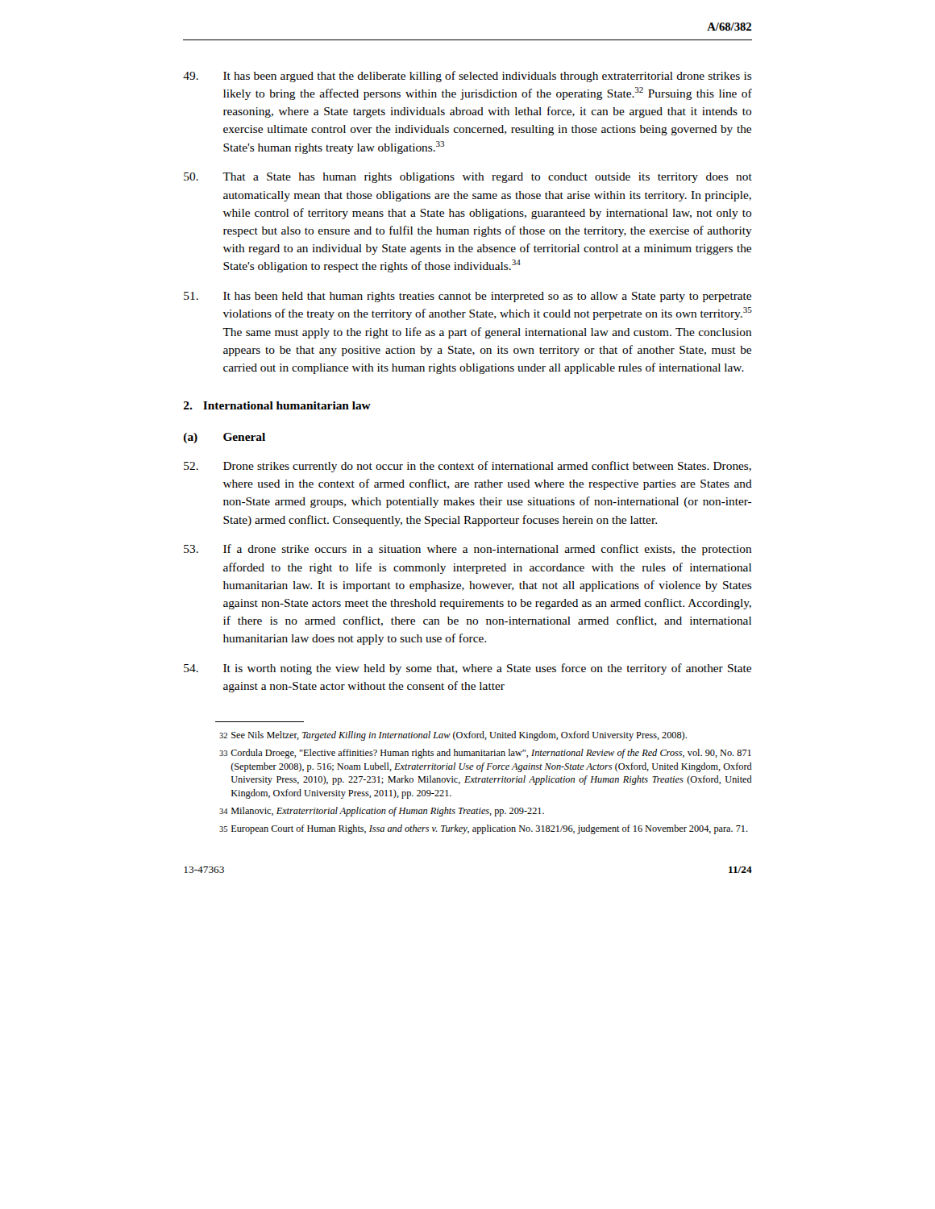A/68/382
49. It has been argued that the deliberate killing of selected individuals through extraterritorial drone strikes is likely to bring the affected persons within the jurisdiction of the operating State.32 Pursuing this line of reasoning, where a State targets individuals abroad with lethal force, it can be argued that it intends to exercise ultimate control over the individuals concerned, resulting in those actions being governed by the State's human rights treaty law obligations.33
50. That a State has human rights obligations with regard to conduct outside its territory does not automatically mean that those obligations are the same as those that arise within its territory. In principle, while control of territory means that a State has obligations, guaranteed by international law, not only to respect but also to ensure and to fulfil the human rights of those on the territory, the exercise of authority with regard to an individual by State agents in the absence of territorial control at a minimum triggers the State's obligation to respect the rights of those individuals.34
51. It has been held that human rights treaties cannot be interpreted so as to allow a State party to perpetrate violations of the treaty on the territory of another State, which it could not perpetrate on its own territory.35 The same must apply to the right to life as a part of general international law and custom. The conclusion appears to be that any positive action by a State, on its own territory or that of another State, must be carried out in compliance with its human rights obligations under all applicable rules of international law.
2. International humanitarian law
(a) General
52. Drone strikes currently do not occur in the context of international armed conflict between States. Drones, where used in the context of armed conflict, are rather used where the respective parties are States and non-State armed groups, which potentially makes their use situations of non-international (or non-inter-State) armed conflict. Consequently, the Special Rapporteur focuses herein on the latter.
53. If a drone strike occurs in a situation where a non-international armed conflict exists, the protection afforded to the right to life is commonly interpreted in accordance with the rules of international humanitarian law. It is important to emphasize, however, that not all applications of violence by States against non-State actors meet the threshold requirements to be regarded as an armed conflict. Accordingly, if there is no armed conflict, there can be no non-international armed conflict, and international humanitarian law does not apply to such use of force.
54. It is worth noting the view held by some that, where a State uses force on the territory of another State against a non-State actor without the consent of the latter
32 See Nils Meltzer, Targeted Killing in International Law (Oxford, United Kingdom, Oxford University Press, 2008).
33 Cordula Droege, "Elective affinities? Human rights and humanitarian law", International Review of the Red Cross, vol. 90, No. 871 (September 2008), p. 516; Noam Lubell, Extraterritorial Use of Force Against Non-State Actors (Oxford, United Kingdom, Oxford University Press, 2010), pp. 227-231; Marko Milanovic, Extraterritorial Application of Human Rights Treaties (Oxford, United Kingdom, Oxford University Press, 2011), pp. 209-221.
34 Milanovic, Extraterritorial Application of Human Rights Treaties, pp. 209-221.
35 European Court of Human Rights, Issa and others v. Turkey, application No. 31821/96, judgement of 16 November 2004, para. 71.
13-47363 11/24